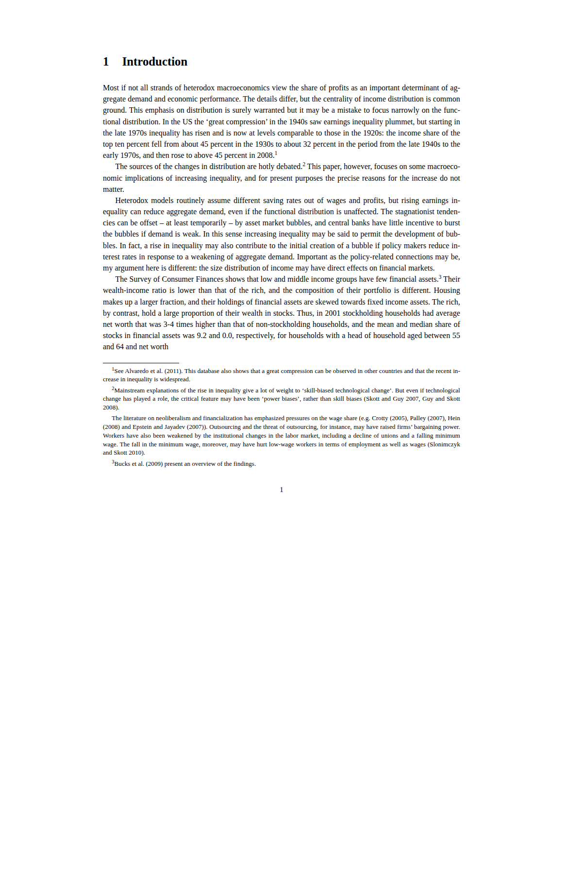1 Introduction
Most if not all strands of heterodox macroeconomics view the share of profits as an important determinant of aggregate demand and economic performance. The details differ, but the centrality of income distribution is common ground. This emphasis on distribution is surely warranted but it may be a mistake to focus narrowly on the functional distribution. In the US the ‘great compression’ in the 1940s saw earnings inequality plummet, but starting in the late 1970s inequality has risen and is now at levels comparable to those in the 1920s: the income share of the top ten percent fell from about 45 percent in the 1930s to about 32 percent in the period from the late 1940s to the early 1970s, and then rose to above 45 percent in 2008.1
The sources of the changes in distribution are hotly debated.2 This paper, however, focuses on some macroeconomic implications of increasing inequality, and for present purposes the precise reasons for the increase do not matter.
Heterodox models routinely assume different saving rates out of wages and profits, but rising earnings inequality can reduce aggregate demand, even if the functional distribution is unaffected. The stagnationist tendencies can be offset – at least temporarily – by asset market bubbles, and central banks have little incentive to burst the bubbles if demand is weak. In this sense increasing inequality may be said to permit the development of bubbles. In fact, a rise in inequality may also contribute to the initial creation of a bubble if policy makers reduce interest rates in response to a weakening of aggregate demand. Important as the policy-related connections may be, my argument here is different: the size distribution of income may have direct effects on financial markets.
The Survey of Consumer Finances shows that low and middle income groups have few financial assets.3 Their wealth-income ratio is lower than that of the rich, and the composition of their portfolio is different. Housing makes up a larger fraction, and their holdings of financial assets are skewed towards fixed income assets. The rich, by contrast, hold a large proportion of their wealth in stocks. Thus, in 2001 stockholding households had average net worth that was 3-4 times higher than that of non-stockholding households, and the mean and median share of stocks in financial assets was 9.2 and 0.0, respectively, for households with a head of household aged between 55 and 64 and net worth
1See Alvaredo et al. (2011). This database also shows that a great compression can be observed in other countries and that the recent increase in inequality is widespread.
2Mainstream explanations of the rise in inequality give a lot of weight to ‘skill-biased technological change’. But even if technological change has played a role, the critical feature may have been ‘power biases’, rather than skill biases (Skott and Guy 2007, Guy and Skott 2008).
The literature on neoliberalism and financialization has emphasized pressures on the wage share (e.g. Crotty (2005), Palley (2007), Hein (2008) and Epstein and Jayadev (2007)). Outsourcing and the threat of outsourcing, for instance, may have raised firms’ bargaining power. Workers have also been weakened by the institutional changes in the labor market, including a decline of unions and a falling minimum wage. The fall in the minimum wage, moreover, may have hurt low-wage workers in terms of employment as well as wages (Slonimczyk and Skott 2010).
3Bucks et al. (2009) present an overview of the findings.
1